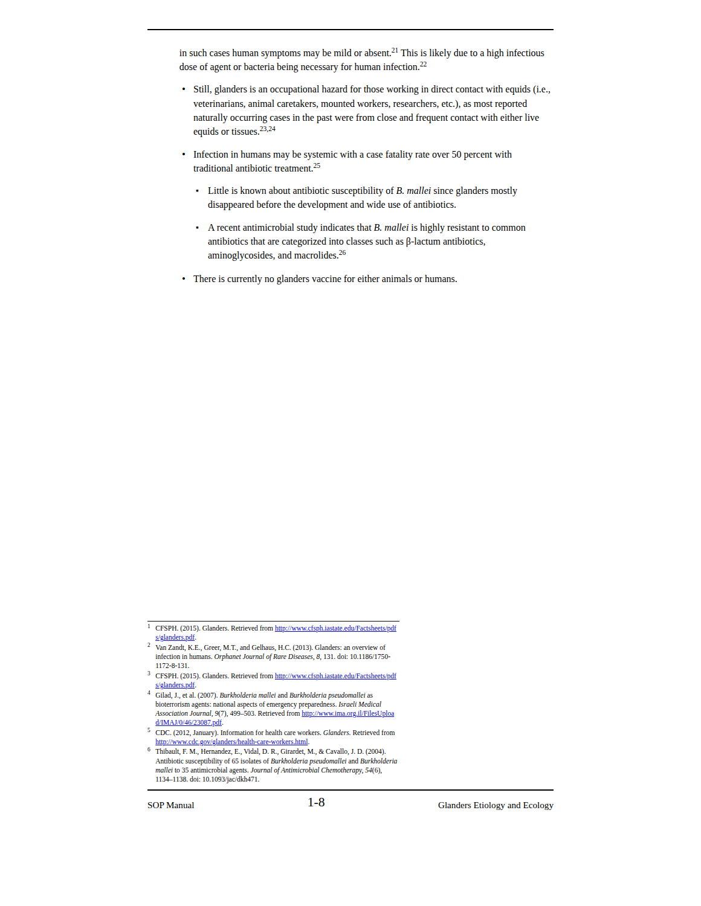in such cases human symptoms may be mild or absent.21 This is likely due to a high infectious dose of agent or bacteria being necessary for human infection.22
Still, glanders is an occupational hazard for those working in direct contact with equids (i.e., veterinarians, animal caretakers, mounted workers, researchers, etc.), as most reported naturally occurring cases in the past were from close and frequent contact with either live equids or tissues.23,24
Infection in humans may be systemic with a case fatality rate over 50 percent with traditional antibiotic treatment.25
Little is known about antibiotic susceptibility of B. mallei since glanders mostly disappeared before the development and wide use of antibiotics.
A recent antimicrobial study indicates that B. mallei is highly resistant to common antibiotics that are categorized into classes such as β-lactum antibiotics, aminoglycosides, and macrolides.26
There is currently no glanders vaccine for either animals or humans.
CFSPH. (2015). Glanders. Retrieved from http://www.cfsph.iastate.edu/Factsheets/pdfs/glanders.pdf.
Van Zandt, K.E., Greer, M.T., and Gelhaus, H.C. (2013). Glanders: an overview of infection in humans. Orphanet Journal of Rare Diseases, 8, 131. doi: 10.1186/1750-1172-8-131.
CFSPH. (2015). Glanders. Retrieved from http://www.cfsph.iastate.edu/Factsheets/pdfs/glanders.pdf.
Gilad, J., et al. (2007). Burkholderia mallei and Burkholderia pseudomallei as bioterrorism agents: national aspects of emergency preparedness. Israeli Medical Association Journal, 9(7), 499–503. Retrieved from http://www.ima.org.il/FilesUpload/IMAJ/0/46/23087.pdf.
CDC. (2012, January). Information for health care workers. Glanders. Retrieved from http://www.cdc.gov/glanders/health-care-workers.html.
Thibault, F. M., Hernandez, E., Vidal, D. R., Girardet, M., & Cavallo, J. D. (2004). Antibiotic susceptibility of 65 isolates of Burkholderia pseudomallei and Burkholderia mallei to 35 antimicrobial agents. Journal of Antimicrobial Chemotherapy, 54(6), 1134–1138. doi: 10.1093/jac/dkh471.
SOP Manual
1-8
Glanders Etiology and Ecology